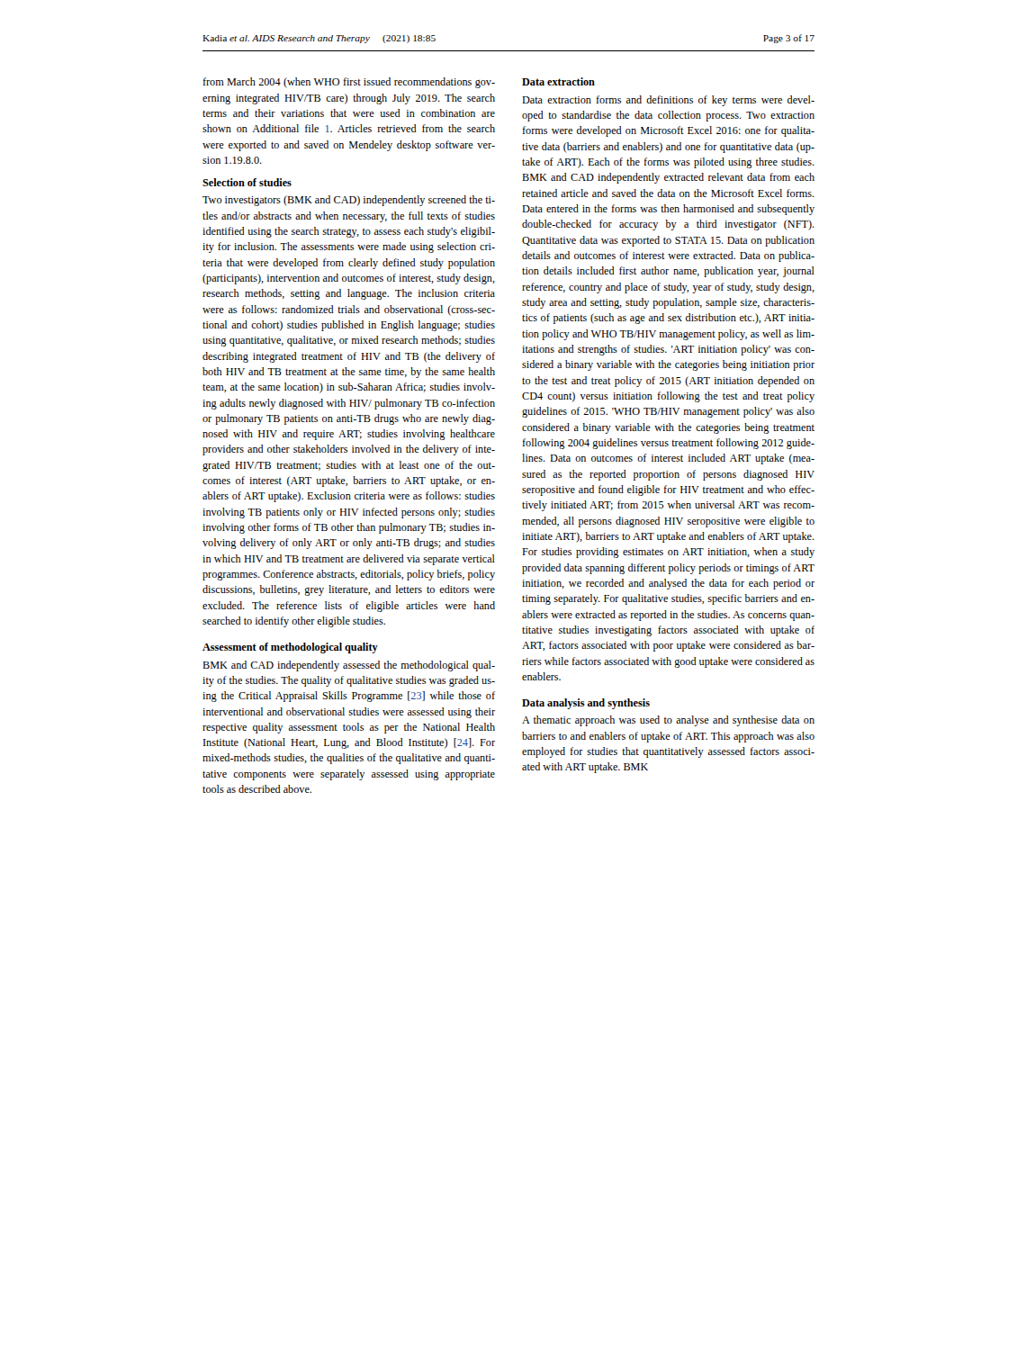Kadia et al. AIDS Research and Therapy (2021) 18:85
Page 3 of 17
from March 2004 (when WHO first issued recommendations governing integrated HIV/TB care) through July 2019. The search terms and their variations that were used in combination are shown on Additional file 1. Articles retrieved from the search were exported to and saved on Mendeley desktop software version 1.19.8.0.
Selection of studies
Two investigators (BMK and CAD) independently screened the titles and/or abstracts and when necessary, the full texts of studies identified using the search strategy, to assess each study's eligibility for inclusion. The assessments were made using selection criteria that were developed from clearly defined study population (participants), intervention and outcomes of interest, study design, research methods, setting and language. The inclusion criteria were as follows: randomized trials and observational (cross-sectional and cohort) studies published in English language; studies using quantitative, qualitative, or mixed research methods; studies describing integrated treatment of HIV and TB (the delivery of both HIV and TB treatment at the same time, by the same health team, at the same location) in sub-Saharan Africa; studies involving adults newly diagnosed with HIV/ pulmonary TB co-infection or pulmonary TB patients on anti-TB drugs who are newly diagnosed with HIV and require ART; studies involving healthcare providers and other stakeholders involved in the delivery of integrated HIV/TB treatment; studies with at least one of the outcomes of interest (ART uptake, barriers to ART uptake, or enablers of ART uptake). Exclusion criteria were as follows: studies involving TB patients only or HIV infected persons only; studies involving other forms of TB other than pulmonary TB; studies involving delivery of only ART or only anti-TB drugs; and studies in which HIV and TB treatment are delivered via separate vertical programmes. Conference abstracts, editorials, policy briefs, policy discussions, bulletins, grey literature, and letters to editors were excluded. The reference lists of eligible articles were hand searched to identify other eligible studies.
Assessment of methodological quality
BMK and CAD independently assessed the methodological quality of the studies. The quality of qualitative studies was graded using the Critical Appraisal Skills Programme [23] while those of interventional and observational studies were assessed using their respective quality assessment tools as per the National Health Institute (National Heart, Lung, and Blood Institute) [24]. For mixed-methods studies, the qualities of the qualitative and quantitative components were separately assessed using appropriate tools as described above.
Data extraction
Data extraction forms and definitions of key terms were developed to standardise the data collection process. Two extraction forms were developed on Microsoft Excel 2016: one for qualitative data (barriers and enablers) and one for quantitative data (uptake of ART). Each of the forms was piloted using three studies. BMK and CAD independently extracted relevant data from each retained article and saved the data on the Microsoft Excel forms. Data entered in the forms was then harmonised and subsequently double-checked for accuracy by a third investigator (NFT). Quantitative data was exported to STATA 15. Data on publication details and outcomes of interest were extracted. Data on publication details included first author name, publication year, journal reference, country and place of study, year of study, study design, study area and setting, study population, sample size, characteristics of patients (such as age and sex distribution etc.), ART initiation policy and WHO TB/HIV management policy, as well as limitations and strengths of studies. 'ART initiation policy' was considered a binary variable with the categories being initiation prior to the test and treat policy of 2015 (ART initiation depended on CD4 count) versus initiation following the test and treat policy guidelines of 2015. 'WHO TB/HIV management policy' was also considered a binary variable with the categories being treatment following 2004 guidelines versus treatment following 2012 guidelines. Data on outcomes of interest included ART uptake (measured as the reported proportion of persons diagnosed HIV seropositive and found eligible for HIV treatment and who effectively initiated ART; from 2015 when universal ART was recommended, all persons diagnosed HIV seropositive were eligible to initiate ART), barriers to ART uptake and enablers of ART uptake. For studies providing estimates on ART initiation, when a study provided data spanning different policy periods or timings of ART initiation, we recorded and analysed the data for each period or timing separately. For qualitative studies, specific barriers and enablers were extracted as reported in the studies. As concerns quantitative studies investigating factors associated with uptake of ART, factors associated with poor uptake were considered as barriers while factors associated with good uptake were considered as enablers.
Data analysis and synthesis
A thematic approach was used to analyse and synthesise data on barriers to and enablers of uptake of ART. This approach was also employed for studies that quantitatively assessed factors associated with ART uptake. BMK